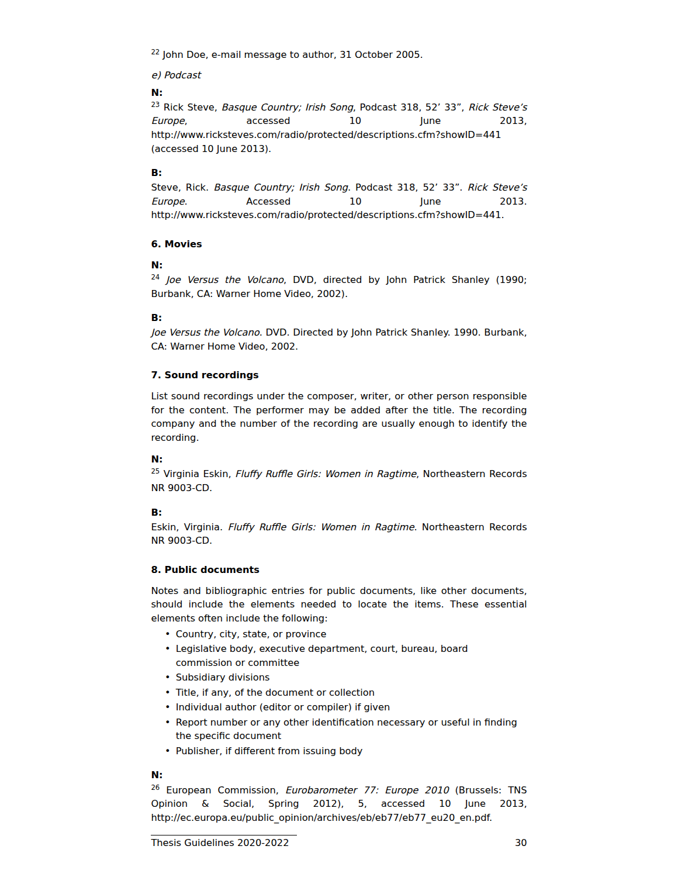22 John Doe, e-mail message to author, 31 October 2005.
e) Podcast
N:
23 Rick Steve, Basque Country; Irish Song, Podcast 318, 52’ 33”, Rick Steve’s Europe, accessed 10 June 2013, http://www.ricksteves.com/radio/protected/descriptions.cfm?showID=441 (accessed 10 June 2013).
B:
Steve, Rick. Basque Country; Irish Song. Podcast 318, 52’ 33”. Rick Steve’s Europe. Accessed 10 June 2013. http://www.ricksteves.com/radio/protected/descriptions.cfm?showID=441.
6. Movies
N:
24 Joe Versus the Volcano, DVD, directed by John Patrick Shanley (1990; Burbank, CA: Warner Home Video, 2002).
B:
Joe Versus the Volcano. DVD. Directed by John Patrick Shanley. 1990. Burbank, CA: Warner Home Video, 2002.
7. Sound recordings
List sound recordings under the composer, writer, or other person responsible for the content. The performer may be added after the title. The recording company and the number of the recording are usually enough to identify the recording.
N:
25 Virginia Eskin, Fluffy Ruffle Girls: Women in Ragtime, Northeastern Records NR 9003-CD.
B:
Eskin, Virginia. Fluffy Ruffle Girls: Women in Ragtime. Northeastern Records NR 9003-CD.
8. Public documents
Notes and bibliographic entries for public documents, like other documents, should include the elements needed to locate the items. These essential elements often include the following:
Country, city, state, or province
Legislative body, executive department, court, bureau, board commission or committee
Subsidiary divisions
Title, if any, of the document or collection
Individual author (editor or compiler) if given
Report number or any other identification necessary or useful in finding the specific document
Publisher, if different from issuing body
N:
26 European Commission, Eurobarometer 77: Europe 2010 (Brussels: TNS Opinion & Social, Spring 2012), 5, accessed 10 June 2013, http://ec.europa.eu/public_opinion/archives/eb/eb77/eb77_eu20_en.pdf.
Thesis Guidelines 2020-2022 30